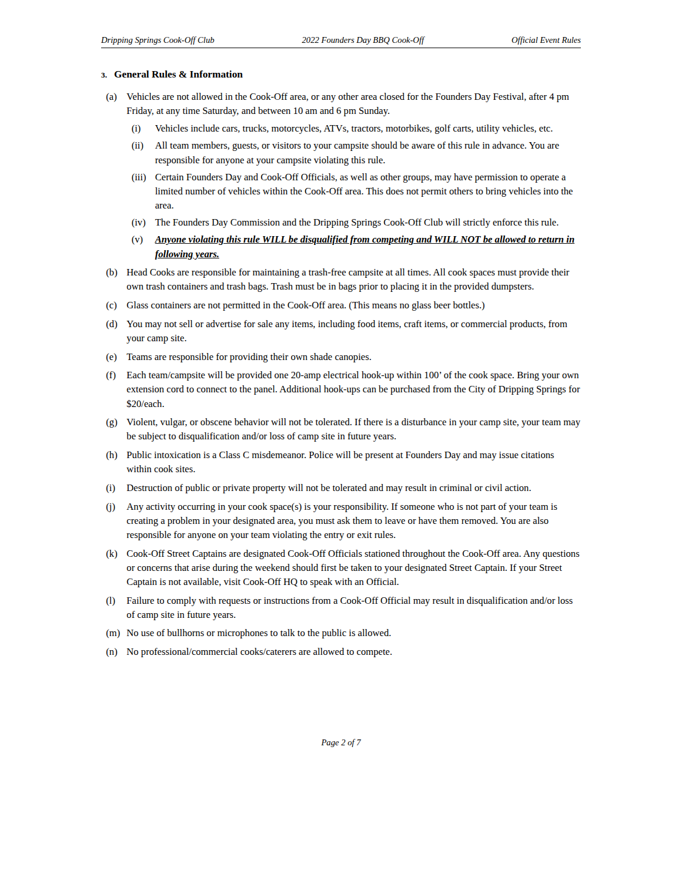Dripping Springs Cook-Off Club 2022 Founders Day BBQ Cook-Off Official Event Rules
3. General Rules & Information
(a) Vehicles are not allowed in the Cook-Off area, or any other area closed for the Founders Day Festival, after 4 pm Friday, at any time Saturday, and between 10 am and 6 pm Sunday.
(i) Vehicles include cars, trucks, motorcycles, ATVs, tractors, motorbikes, golf carts, utility vehicles, etc.
(ii) All team members, guests, or visitors to your campsite should be aware of this rule in advance. You are responsible for anyone at your campsite violating this rule.
(iii) Certain Founders Day and Cook-Off Officials, as well as other groups, may have permission to operate a limited number of vehicles within the Cook-Off area. This does not permit others to bring vehicles into the area.
(iv) The Founders Day Commission and the Dripping Springs Cook-Off Club will strictly enforce this rule.
(v) Anyone violating this rule WILL be disqualified from competing and WILL NOT be allowed to return in following years.
(b) Head Cooks are responsible for maintaining a trash-free campsite at all times. All cook spaces must provide their own trash containers and trash bags. Trash must be in bags prior to placing it in the provided dumpsters.
(c) Glass containers are not permitted in the Cook-Off area. (This means no glass beer bottles.)
(d) You may not sell or advertise for sale any items, including food items, craft items, or commercial products, from your camp site.
(e) Teams are responsible for providing their own shade canopies.
(f) Each team/campsite will be provided one 20-amp electrical hook-up within 100’ of the cook space. Bring your own extension cord to connect to the panel. Additional hook-ups can be purchased from the City of Dripping Springs for $20/each.
(g) Violent, vulgar, or obscene behavior will not be tolerated. If there is a disturbance in your camp site, your team may be subject to disqualification and/or loss of camp site in future years.
(h) Public intoxication is a Class C misdemeanor. Police will be present at Founders Day and may issue citations within cook sites.
(i) Destruction of public or private property will not be tolerated and may result in criminal or civil action.
(j) Any activity occurring in your cook space(s) is your responsibility. If someone who is not part of your team is creating a problem in your designated area, you must ask them to leave or have them removed. You are also responsible for anyone on your team violating the entry or exit rules.
(k) Cook-Off Street Captains are designated Cook-Off Officials stationed throughout the Cook-Off area. Any questions or concerns that arise during the weekend should first be taken to your designated Street Captain. If your Street Captain is not available, visit Cook-Off HQ to speak with an Official.
(l) Failure to comply with requests or instructions from a Cook-Off Official may result in disqualification and/or loss of camp site in future years.
(m) No use of bullhorns or microphones to talk to the public is allowed.
(n) No professional/commercial cooks/caterers are allowed to compete.
Page 2 of 7